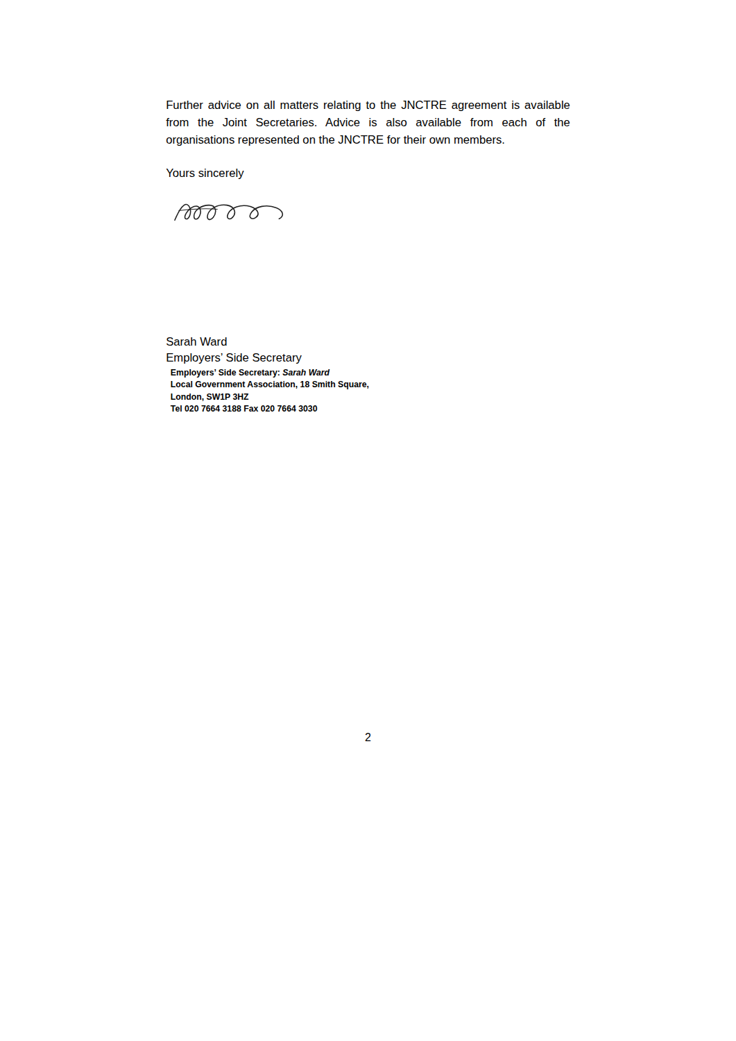Further advice on all matters relating to the JNCTRE agreement is available from the Joint Secretaries. Advice is also available from each of the organisations represented on the JNCTRE for their own members.
Yours sincerely
Sarah Ward
Employers’ Side Secretary
Employers’ Side Secretary: Sarah Ward
Local Government Association, 18 Smith Square,
London, SW1P 3HZ
Tel 020 7664 3188 Fax 020 7664 3030
2